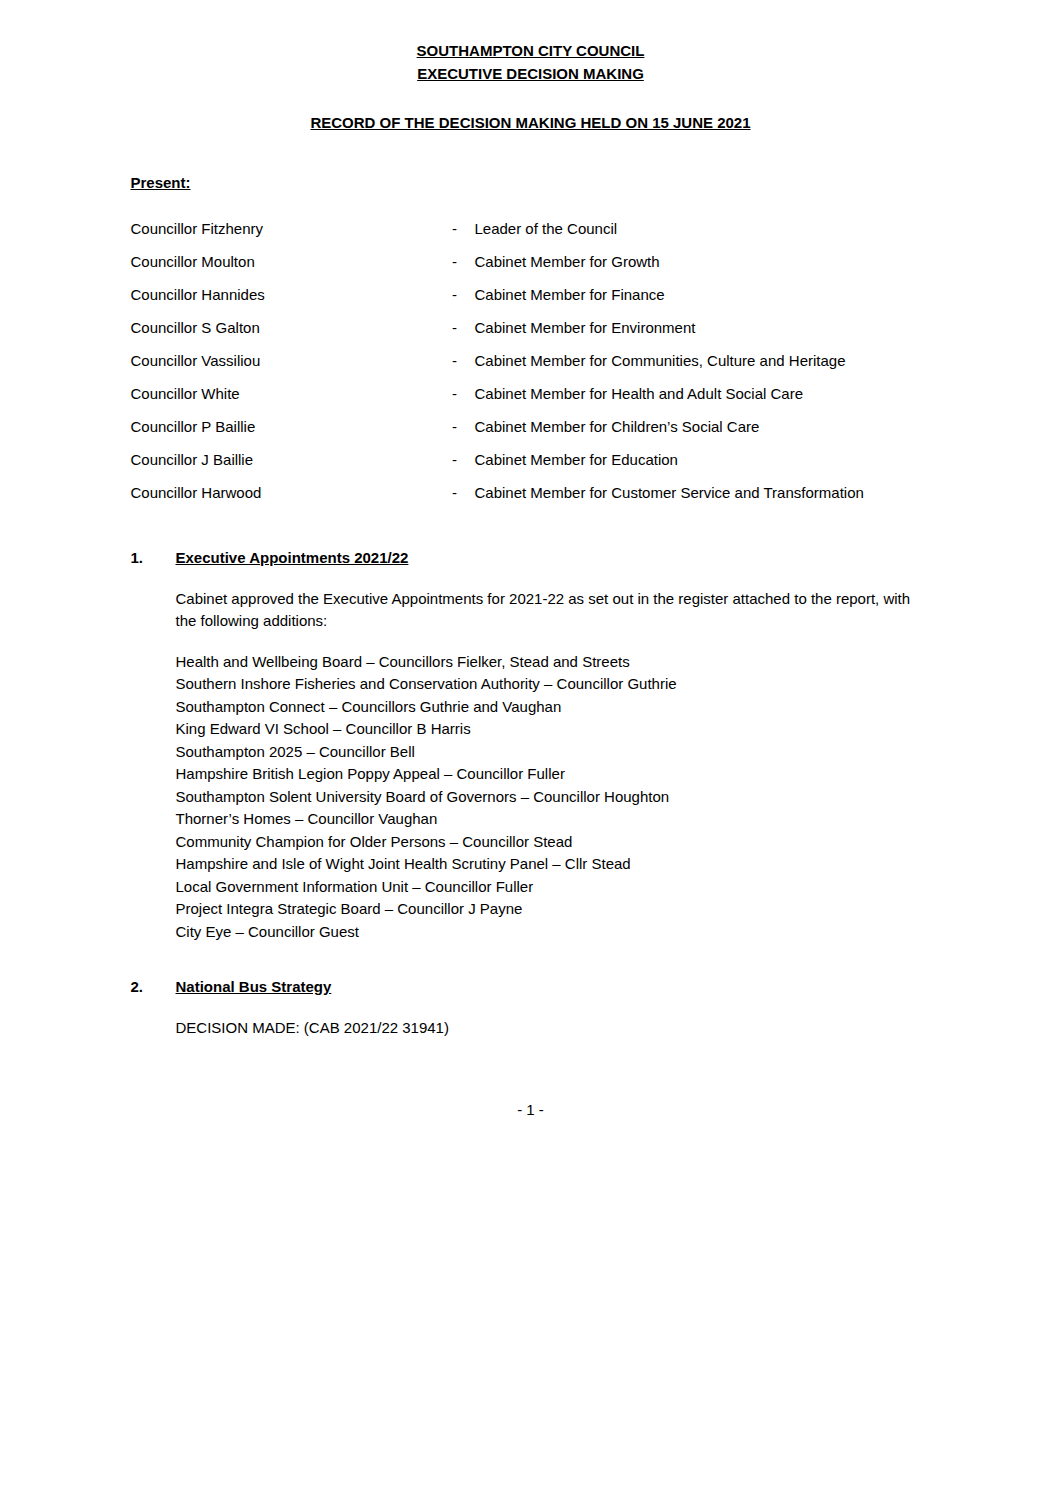Southampton City Council
Executive Decision Making
Record of the Decision Making held on 15 June 2021
Present:
| Councillor Fitzhenry | - | Leader of the Council |
| Councillor Moulton | - | Cabinet Member for Growth |
| Councillor Hannides | - | Cabinet Member for Finance |
| Councillor S Galton | - | Cabinet Member for Environment |
| Councillor Vassiliou | - | Cabinet Member for Communities, Culture and Heritage |
| Councillor White | - | Cabinet Member for Health and Adult Social Care |
| Councillor P Baillie | - | Cabinet Member for Children’s Social Care |
| Councillor J Baillie | - | Cabinet Member for Education |
| Councillor Harwood | - | Cabinet Member for Customer Service and Transformation |
Executive Appointments 2021/22
Cabinet approved the Executive Appointments for 2021-22 as set out in the register attached to the report, with the following additions:
Health and Wellbeing Board – Councillors Fielker, Stead and Streets
Southern Inshore Fisheries and Conservation Authority – Councillor Guthrie
Southampton Connect – Councillors Guthrie and Vaughan
King Edward VI School – Councillor B Harris
Southampton 2025 – Councillor Bell
Hampshire British Legion Poppy Appeal – Councillor Fuller
Southampton Solent University Board of Governors – Councillor Houghton
Thorner’s Homes – Councillor Vaughan
Community Champion for Older Persons – Councillor Stead
Hampshire and Isle of Wight Joint Health Scrutiny Panel – Cllr Stead
Local Government Information Unit – Councillor Fuller
Project Integra Strategic Board – Councillor J Payne
City Eye – Councillor Guest
National Bus Strategy
DECISION MADE: (CAB 2021/22 31941)
- 1 -